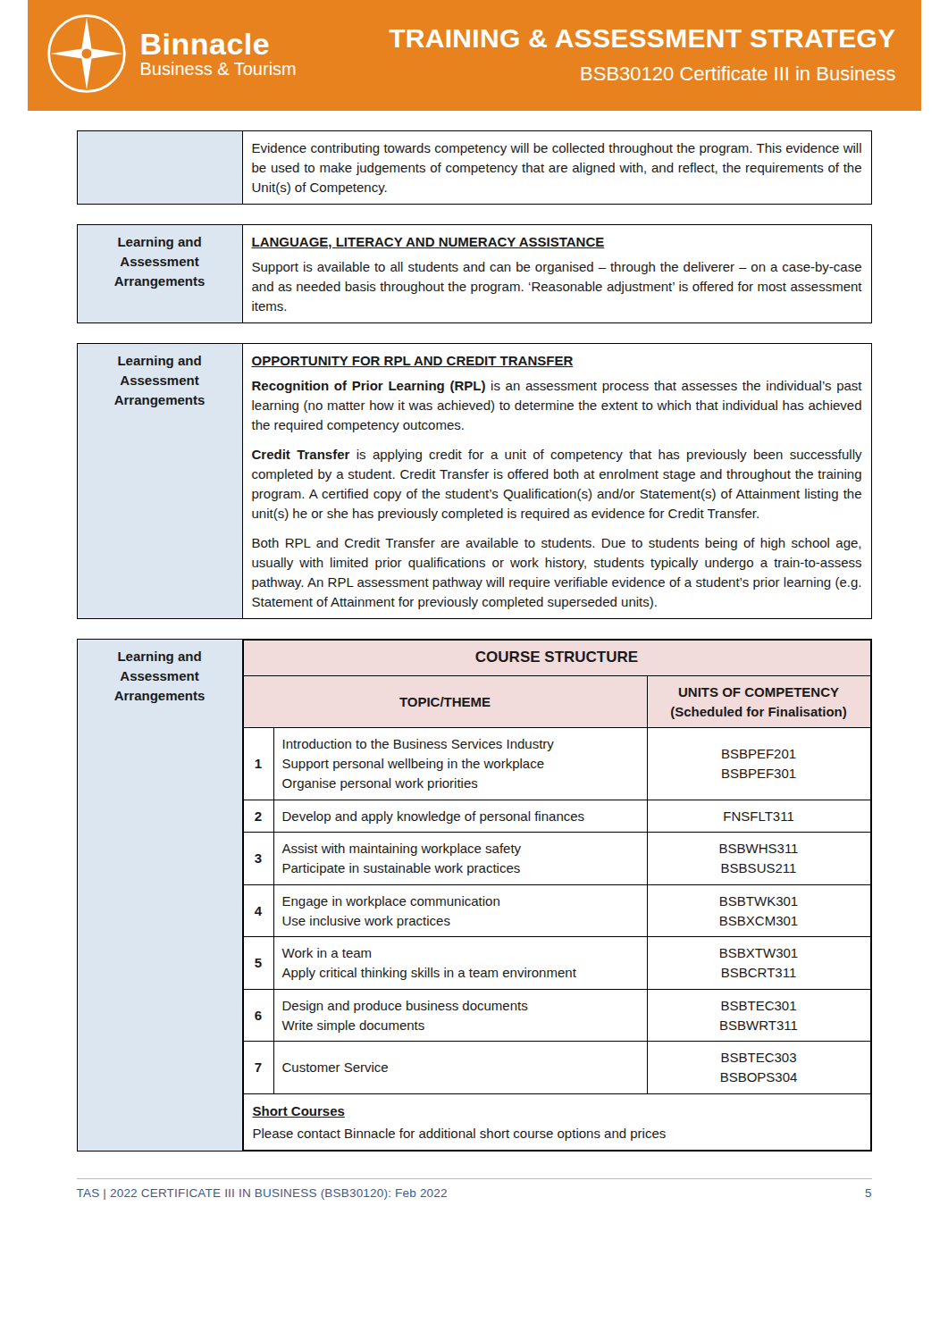Binnacle Business & Tourism
TRAINING & ASSESSMENT STRATEGY BSB30120 Certificate III in Business
| | Evidence contributing towards competency will be collected throughout the program. This evidence will be used to make judgements of competency that are aligned with, and reflect, the requirements of the Unit(s) of Competency. |
| Learning and Assessment Arrangements | LANGUAGE, LITERACY AND NUMERACY ASSISTANCE Support is available to all students and can be organised – through the deliverer – on a case-by-case and as needed basis throughout the program. ‘Reasonable adjustment’ is offered for most assessment items. |
| Learning and Assessment Arrangements | OPPORTUNITY FOR RPL AND CREDIT TRANSFER Recognition of Prior Learning (RPL) is an assessment process that assesses the individual’s past learning (no matter how it was achieved) to determine the extent to which that individual has achieved the required competency outcomes. Credit Transfer is applying credit for a unit of competency that has previously been successfully completed by a student. Credit Transfer is offered both at enrolment stage and throughout the training program. A certified copy of the student’s Qualification(s) and/or Statement(s) of Attainment listing the unit(s) he or she has previously completed is required as evidence for Credit Transfer. Both RPL and Credit Transfer are available to students. Due to students being of high school age, usually with limited prior qualifications or work history, students typically undergo a train-to-assess pathway. An RPL assessment pathway will require verifiable evidence of a student’s prior learning (e.g. Statement of Attainment for previously completed superseded units). |
| Learning and Assessment Arrangements | / COURSE STRUCTURE / / TOPIC/THEME / UNITS OF COMPETENCY (Scheduled for Finalisation) / / 1 / Introduction to the Business Services Industry Support personal wellbeing in the workplace Organise personal work priorities / BSBPEF201 BSBPEF301 / / 2 / Develop and apply knowledge of personal finances / FNSFLT311 / / 3 / Assist with maintaining workplace safety Participate in sustainable work practices / BSBWHS311 BSBSUS211 / / 4 / Engage in workplace communication Use inclusive work practices / BSBTWK301 BSBXCM301 / / 5 / Work in a team Apply critical thinking skills in a team environment / BSBXTW301 BSBCRT311 / / 6 / Design and produce business documents Write simple documents / BSBTEC301 BSBWRT311 / / 7 / Customer Service / BSBTEC303 BSBOPS304 / Short Courses Please contact Binnacle for additional short course options and prices |
TAS | 2022 CERTIFICATE III IN BUSINESS (BSB30120): Feb 2022
5